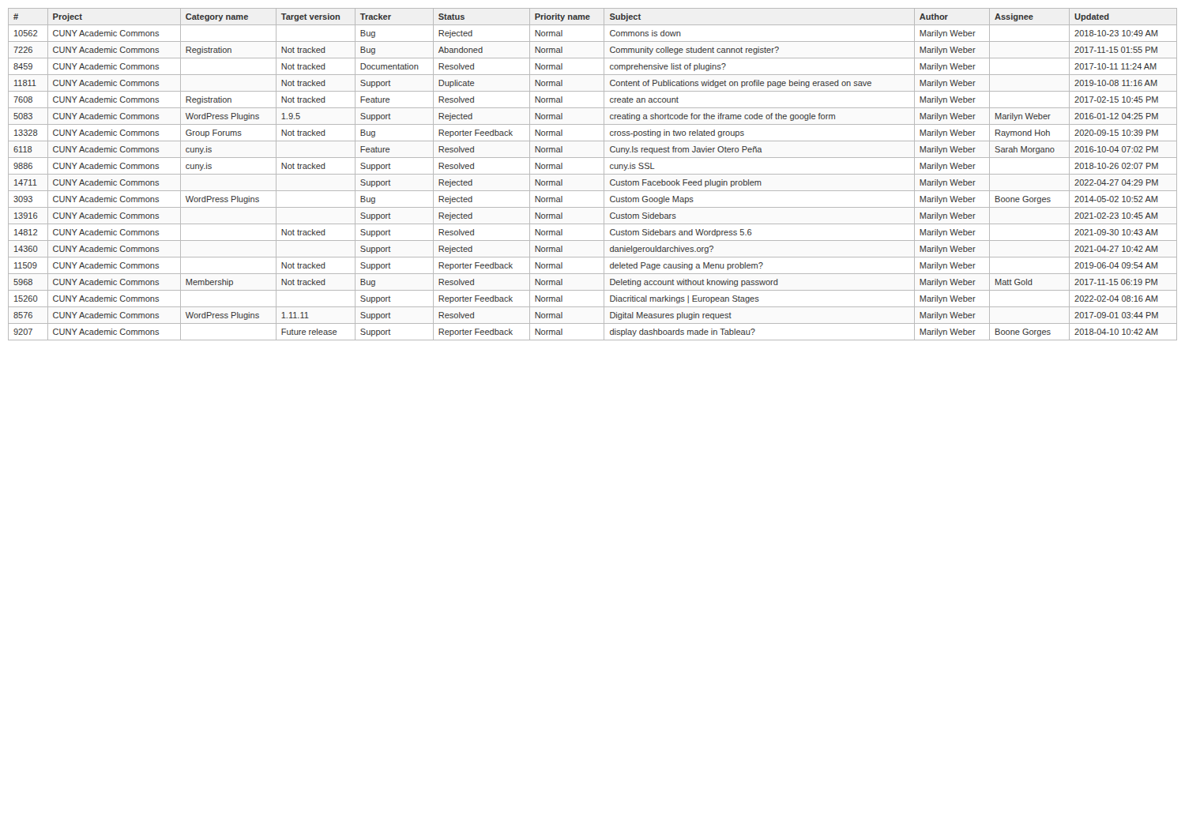| # | Project | Category name | Target version | Tracker | Status | Priority name | Subject | Author | Assignee | Updated |
| --- | --- | --- | --- | --- | --- | --- | --- | --- | --- | --- |
| 10562 | CUNY Academic Commons | | | Bug | Rejected | Normal | Commons is down | Marilyn Weber | | 2018-10-23 10:49 AM |
| 7226 | CUNY Academic Commons | Registration | Not tracked | Bug | Abandoned | Normal | Community college student cannot register? | Marilyn Weber | | 2017-11-15 01:55 PM |
| 8459 | CUNY Academic Commons | | Not tracked | Documentation | Resolved | Normal | comprehensive list of plugins? | Marilyn Weber | | 2017-10-11 11:24 AM |
| 11811 | CUNY Academic Commons | | Not tracked | Support | Duplicate | Normal | Content of Publications widget on profile page being erased on save | Marilyn Weber | | 2019-10-08 11:16 AM |
| 7608 | CUNY Academic Commons | Registration | Not tracked | Feature | Resolved | Normal | create an account | Marilyn Weber | | 2017-02-15 10:45 PM |
| 5083 | CUNY Academic Commons | WordPress Plugins | 1.9.5 | Support | Rejected | Normal | creating a shortcode for the iframe code of the google form | Marilyn Weber | Marilyn Weber | 2016-01-12 04:25 PM |
| 13328 | CUNY Academic Commons | Group Forums | Not tracked | Bug | Reporter Feedback | Normal | cross-posting in two related groups | Marilyn Weber | Raymond Hoh | 2020-09-15 10:39 PM |
| 6118 | CUNY Academic Commons | cuny.is | | Feature | Resolved | Normal | Cuny.Is request from Javier Otero Peña | Marilyn Weber | Sarah Morgano | 2016-10-04 07:02 PM |
| 9886 | CUNY Academic Commons | cuny.is | Not tracked | Support | Resolved | Normal | cuny.is SSL | Marilyn Weber | | 2018-10-26 02:07 PM |
| 14711 | CUNY Academic Commons | | | Support | Rejected | Normal | Custom Facebook Feed plugin problem | Marilyn Weber | | 2022-04-27 04:29 PM |
| 3093 | CUNY Academic Commons | WordPress Plugins | | Bug | Rejected | Normal | Custom Google Maps | Marilyn Weber | Boone Gorges | 2014-05-02 10:52 AM |
| 13916 | CUNY Academic Commons | | | Support | Rejected | Normal | Custom Sidebars | Marilyn Weber | | 2021-02-23 10:45 AM |
| 14812 | CUNY Academic Commons | | Not tracked | Support | Resolved | Normal | Custom Sidebars and Wordpress 5.6 | Marilyn Weber | | 2021-09-30 10:43 AM |
| 14360 | CUNY Academic Commons | | | Support | Rejected | Normal | danielgerouldarchives.org? | Marilyn Weber | | 2021-04-27 10:42 AM |
| 11509 | CUNY Academic Commons | | Not tracked | Support | Reporter Feedback | Normal | deleted Page causing a Menu problem? | Marilyn Weber | | 2019-06-04 09:54 AM |
| 5968 | CUNY Academic Commons | Membership | Not tracked | Bug | Resolved | Normal | Deleting account without knowing password | Marilyn Weber | Matt Gold | 2017-11-15 06:19 PM |
| 15260 | CUNY Academic Commons | | | Support | Reporter Feedback | Normal | Diacritical markings / European Stages | Marilyn Weber | | 2022-02-04 08:16 AM |
| 8576 | CUNY Academic Commons | WordPress Plugins | 1.11.11 | Support | Resolved | Normal | Digital Measures plugin request | Marilyn Weber | | 2017-09-01 03:44 PM |
| 9207 | CUNY Academic Commons | | Future release | Support | Reporter Feedback | Normal | display dashboards made in Tableau? | Marilyn Weber | Boone Gorges | 2018-04-10 10:42 AM |